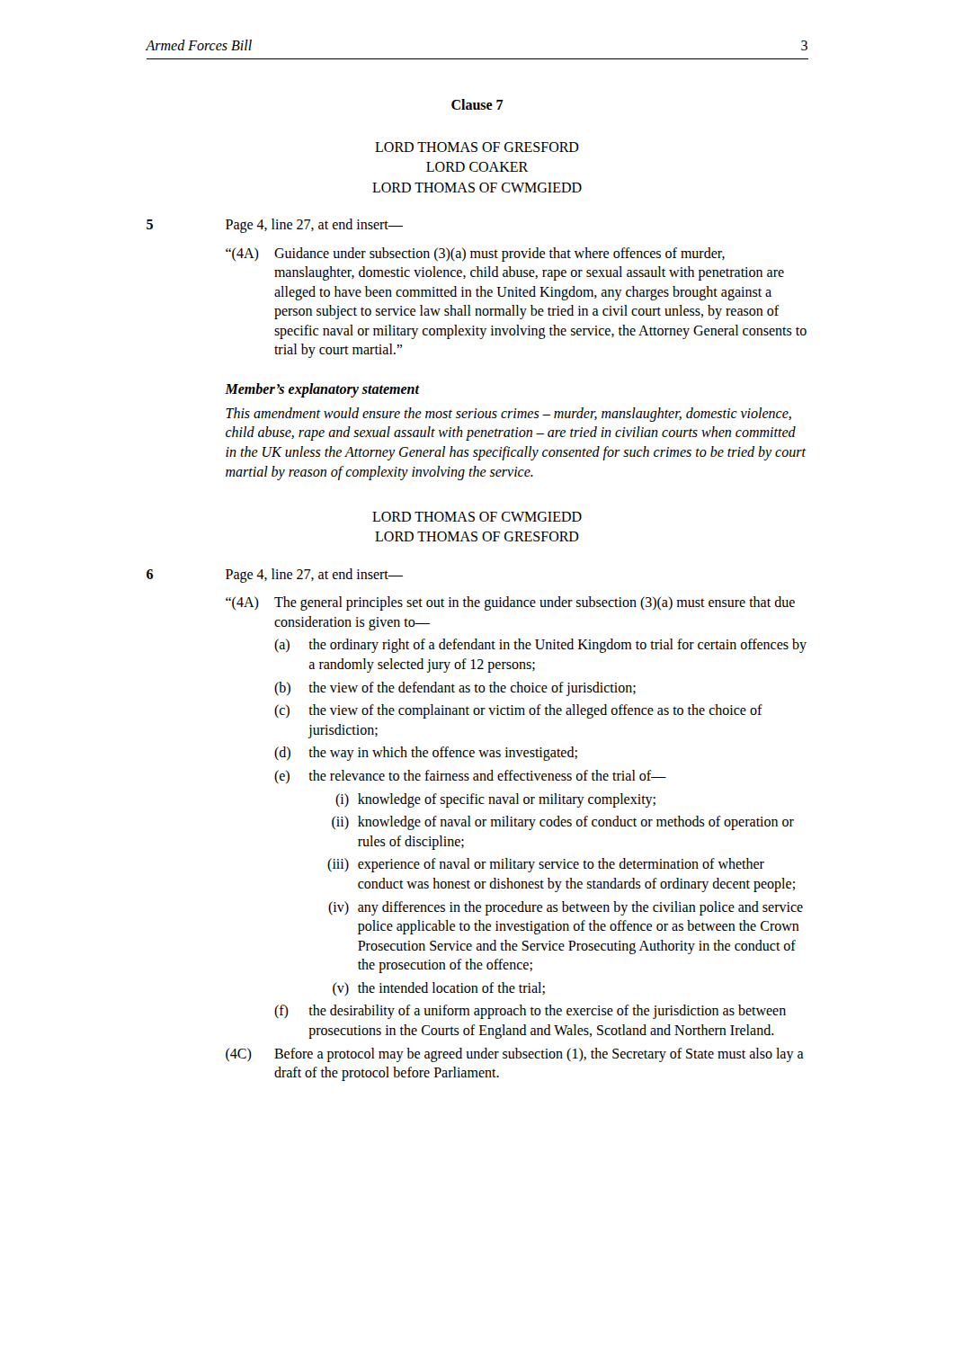Armed Forces Bill 3
Clause 7
Lord Thomas of Gresford
Lord Coaker
Lord Thomas of Cwmgiedd
5
Page 4, line 27, at end insert—
“(4A)
Guidance under subsection (3)(a) must provide that where offences of murder, manslaughter, domestic violence, child abuse, rape or sexual assault with penetration are alleged to have been committed in the United Kingdom, any charges brought against a person subject to service law shall normally be tried in a civil court unless, by reason of specific naval or military complexity involving the service, the Attorney General consents to trial by court martial.”
Member’s explanatory statement
This amendment would ensure the most serious crimes – murder, manslaughter, domestic violence, child abuse, rape and sexual assault with penetration – are tried in civilian courts when committed in the UK unless the Attorney General has specifically consented for such crimes to be tried by court martial by reason of complexity involving the service.
Lord Thomas of Cwmgiedd
Lord Thomas of Gresford
6
Page 4, line 27, at end insert—
“(4A)
The general principles set out in the guidance under subsection (3)(a) must ensure that due consideration is given to—
(a)
the ordinary right of a defendant in the United Kingdom to trial for certain offences by a randomly selected jury of 12 persons;
(b)
the view of the defendant as to the choice of jurisdiction;
(c)
the view of the complainant or victim of the alleged offence as to the choice of jurisdiction;
(d)
the way in which the offence was investigated;
(e)
the relevance to the fairness and effectiveness of the trial of—
(i)
knowledge of specific naval or military complexity;
(ii)
knowledge of naval or military codes of conduct or methods of operation or rules of discipline;
(iii)
experience of naval or military service to the determination of whether conduct was honest or dishonest by the standards of ordinary decent people;
(iv)
any differences in the procedure as between by the civilian police and service police applicable to the investigation of the offence or as between the Crown Prosecution Service and the Service Prosecuting Authority in the conduct of the prosecution of the offence;
(v)
the intended location of the trial;
(f)
the desirability of a uniform approach to the exercise of the jurisdiction as between prosecutions in the Courts of England and Wales, Scotland and Northern Ireland.
(4C)
Before a protocol may be agreed under subsection (1), the Secretary of State must also lay a draft of the protocol before Parliament.